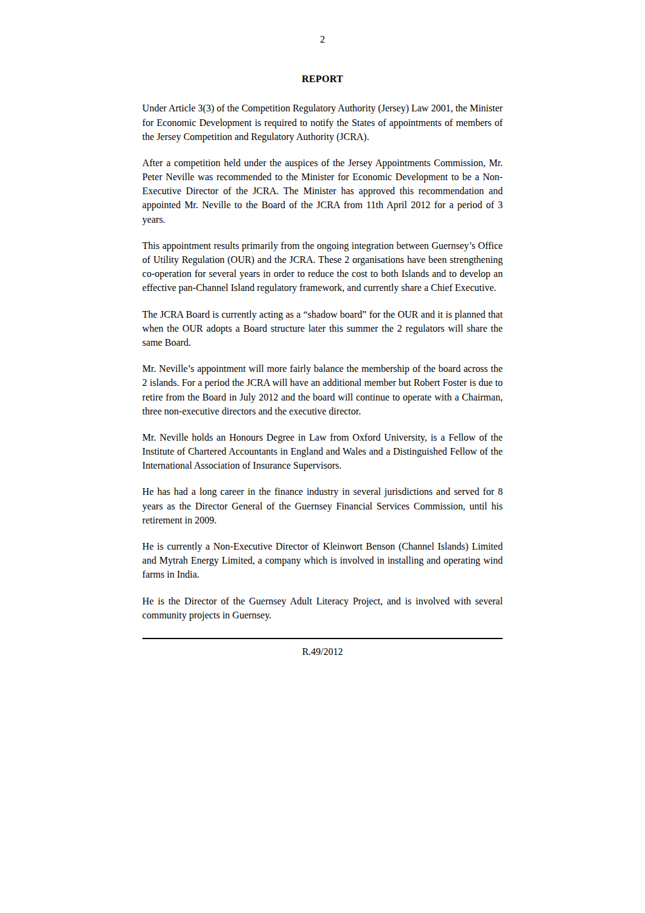2
REPORT
Under Article 3(3) of the Competition Regulatory Authority (Jersey) Law 2001, the Minister for Economic Development is required to notify the States of appointments of members of the Jersey Competition and Regulatory Authority (JCRA).
After a competition held under the auspices of the Jersey Appointments Commission, Mr. Peter Neville was recommended to the Minister for Economic Development to be a Non-Executive Director of the JCRA. The Minister has approved this recommendation and appointed Mr. Neville to the Board of the JCRA from 11th April 2012 for a period of 3 years.
This appointment results primarily from the ongoing integration between Guernsey’s Office of Utility Regulation (OUR) and the JCRA. These 2 organisations have been strengthening co-operation for several years in order to reduce the cost to both Islands and to develop an effective pan-Channel Island regulatory framework, and currently share a Chief Executive.
The JCRA Board is currently acting as a “shadow board” for the OUR and it is planned that when the OUR adopts a Board structure later this summer the 2 regulators will share the same Board.
Mr. Neville’s appointment will more fairly balance the membership of the board across the 2 islands. For a period the JCRA will have an additional member but Robert Foster is due to retire from the Board in July 2012 and the board will continue to operate with a Chairman, three non-executive directors and the executive director.
Mr. Neville holds an Honours Degree in Law from Oxford University, is a Fellow of the Institute of Chartered Accountants in England and Wales and a Distinguished Fellow of the International Association of Insurance Supervisors.
He has had a long career in the finance industry in several jurisdictions and served for 8 years as the Director General of the Guernsey Financial Services Commission, until his retirement in 2009.
He is currently a Non-Executive Director of Kleinwort Benson (Channel Islands) Limited and Mytrah Energy Limited, a company which is involved in installing and operating wind farms in India.
He is the Director of the Guernsey Adult Literacy Project, and is involved with several community projects in Guernsey.
R.49/2012